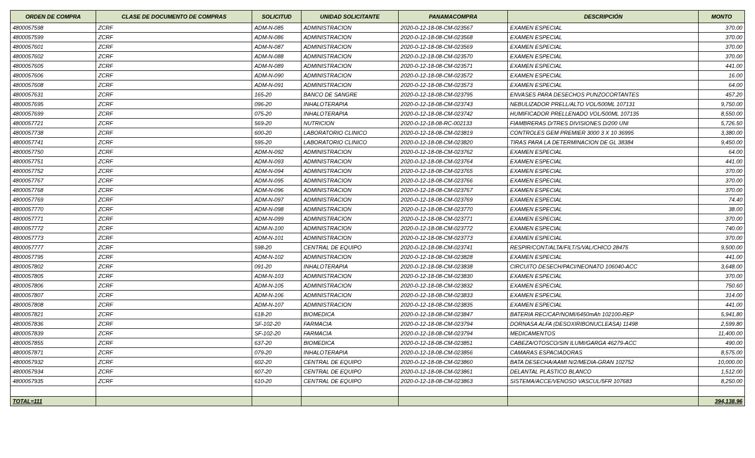| ORDEN DE COMPRA | CLASE DE DOCUMENTO DE COMPRAS | SOLICITUD | UNIDAD SOLICITANTE | PANAMACOMPRA | DESCRIPCIÓN | MONTO |
| --- | --- | --- | --- | --- | --- | --- |
| 4800057598 | ZCRF | ADM-N-085 | ADMINISTRACION | 2020-0-12-18-08-CM-023567 | EXAMEN ESPECIAL | 370.00 |
| 4800057599 | ZCRF | ADM-N-086 | ADMINISTRACION | 2020-0-12-18-08-CM-023568 | EXAMEN ESPECIAL | 370.00 |
| 4800057601 | ZCRF | ADM-N-087 | ADMINISTRACION | 2020-0-12-18-08-CM-023569 | EXAMEN ESPECIAL | 370.00 |
| 4800057602 | ZCRF | ADM-N-088 | ADMINISTRACION | 2020-0-12-18-08-CM-023570 | EXAMEN ESPECIAL | 370.00 |
| 4800057605 | ZCRF | ADM-N-089 | ADMINISTRACION | 2020-0-12-18-08-CM-023571 | EXAMEN ESPECIAL | 441.00 |
| 4800057606 | ZCRF | ADM-N-090 | ADMINISTRACION | 2020-0-12-18-08-CM-023572 | EXAMEN ESPECIAL | 16.00 |
| 4800057608 | ZCRF | ADM-N-091 | ADMINISTRACION | 2020-0-12-18-08-CM-023573 | EXAMEN ESPECIAL | 64.00 |
| 4800057631 | ZCRF | 165-20 | BANCO DE SANGRE | 2020-0-12-18-08-CM-023795 | ENVASES PARA DESECHOS PUNZOCORTANTES | 457.20 |
| 4800057695 | ZCRF | 096-20 | INHALOTERAPIA | 2020-0-12-18-08-CM-023743 | NEBULIZADOR PRELL/ALTO VOL/500ML 107131 | 9,750.00 |
| 4800057699 | ZCRF | 075-20 | INHALOTERAPIA | 2020-0-12-18-08-CM-023742 | HUMIFICADOR PRELLENADO VOL/500ML 107135 | 8,550.00 |
| 4800057721 | ZCRF | 569-20 | NUTRICION | 2020-0-12-18-08-RC-002133 | FIAMBRERAS D/TRES DIVISIONES D/200 UNI | 5,726.50 |
| 4800057738 | ZCRF | 600-20 | LABORATORIO CLINICO | 2020-0-12-18-08-CM-023819 | CONTROLES GEM PREMIER 3000 3 X 10 36995 | 3,380.00 |
| 4800057741 | ZCRF | 595-20 | LABORATORIO CLINICO | 2020-0-12-18-08-CM-023820 | TIRAS PARA LA DETERMINACION DE GL 38384 | 9,450.00 |
| 4800057750 | ZCRF | ADM-N-092 | ADMINISTRACION | 2020-0-12-18-08-CM-023762 | EXAMEN ESPECIAL | 64.00 |
| 4800057751 | ZCRF | ADM-N-093 | ADMINISTRACION | 2020-0-12-18-08-CM-023764 | EXAMEN ESPECIAL | 441.00 |
| 4800057752 | ZCRF | ADM-N-094 | ADMINISTRACION | 2020-0-12-18-08-CM-023765 | EXAMEN ESPECIAL | 370.00 |
| 4800057767 | ZCRF | ADM-N-095 | ADMINISTRACION | 2020-0-12-18-08-CM-023766 | EXAMEN ESPECIAL | 370.00 |
| 4800057768 | ZCRF | ADM-N-096 | ADMINISTRACION | 2020-0-12-18-08-CM-023767 | EXAMEN ESPECIAL | 370.00 |
| 4800057769 | ZCRF | ADM-N-097 | ADMINISTRACION | 2020-0-12-18-08-CM-023769 | EXAMEN ESPECIAL | 74.40 |
| 4800057770 | ZCRF | ADM-N-098 | ADMINISTRACION | 2020-0-12-18-08-CM-023770 | EXAMEN ESPECIAL | 38.00 |
| 4800057771 | ZCRF | ADM-N-099 | ADMINISTRACION | 2020-0-12-18-08-CM-023771 | EXAMEN ESPECIAL | 370.00 |
| 4800057772 | ZCRF | ADM-N-100 | ADMINISTRACION | 2020-0-12-18-08-CM-023772 | EXAMEN ESPECIAL | 740.00 |
| 4800057773 | ZCRF | ADM-N-101 | ADMINISTRACION | 2020-0-12-18-08-CM-023773 | EXAMEN ESPECIAL | 370.00 |
| 4800057777 | ZCRF | 598-20 | CENTRAL DE EQUIPO | 2020-0-12-18-08-CM-023741 | RESPIR/CONT/ALTA/FILT/S/VAL/CHICO 28475 | 9,500.00 |
| 4800057795 | ZCRF | ADM-N-102 | ADMINISTRACION | 2020-0-12-18-08-CM-023828 | EXAMEN ESPECIAL | 441.00 |
| 4800057802 | ZCRF | 091-20 | INHALOTERAPIA | 2020-0-12-18-08-CM-023838 | CIRCUITO DESECH/PACI/NEONATO 106040-ACC | 3,648.00 |
| 4800057805 | ZCRF | ADM-N-103 | ADMINISTRACION | 2020-0-12-18-08-CM-023830 | EXAMEN ESPECIAL | 370.00 |
| 4800057806 | ZCRF | ADM-N-105 | ADMINISTRACION | 2020-0-12-18-08-CM-023832 | EXAMEN ESPECIAL | 750.60 |
| 4800057807 | ZCRF | ADM-N-106 | ADMINISTRACION | 2020-0-12-18-08-CM-023833 | EXAMEN ESPECIAL | 314.00 |
| 4800057808 | ZCRF | ADM-N-107 | ADMINISTRACION | 2020-0-12-18-08-CM-023835 | EXAMEN ESPECIAL | 441.00 |
| 4800057821 | ZCRF | 618-20 | BIOMEDICA | 2020-0-12-18-08-CM-023847 | BATERIA REC/CAP/NOMI/6450mAh 102100-REP | 5,941.80 |
| 4800057836 | ZCRF | SF-102-20 | FARMACIA | 2020-0-12-18-08-CM-023794 | DORNASA ALFA (DESOXIRIBONUCLEASA) 11498 | 2,599.80 |
| 4800057839 | ZCRF | SF-102-20 | FARMACIA | 2020-0-12-18-08-CM-023794 | MEDICAMENTOS | 11,400.00 |
| 4800057855 | ZCRF | 637-20 | BIOMEDICA | 2020-0-12-18-08-CM-023851 | CABEZA/OTOSCO/SIN ILUMI/GARGA 46279-ACC | 490.00 |
| 4800057871 | ZCRF | 079-20 | INHALOTERAPIA | 2020-0-12-18-08-CM-023856 | CAMARAS ESPACIADORAS | 8,575.00 |
| 4800057932 | ZCRF | 602-20 | CENTRAL DE EQUIPO | 2020-0-12-18-08-CM-023860 | BATA DESECHA/AAMI N/2/MEDIA-GRAN 102752 | 10,000.00 |
| 4800057934 | ZCRF | 607-20 | CENTRAL DE EQUIPO | 2020-0-12-18-08-CM-023861 | DELANTAL PLÁSTICO BLANCO | 1,512.00 |
| 4800057935 | ZCRF | 610-20 | CENTRAL DE EQUIPO | 2020-0-12-18-08-CM-023863 | SISTEMA/ACCE/VENOSO VASCUL/5FR 107683 | 8,250.00 |
| TOTAL=111 | | | | | | 394,138.96 |